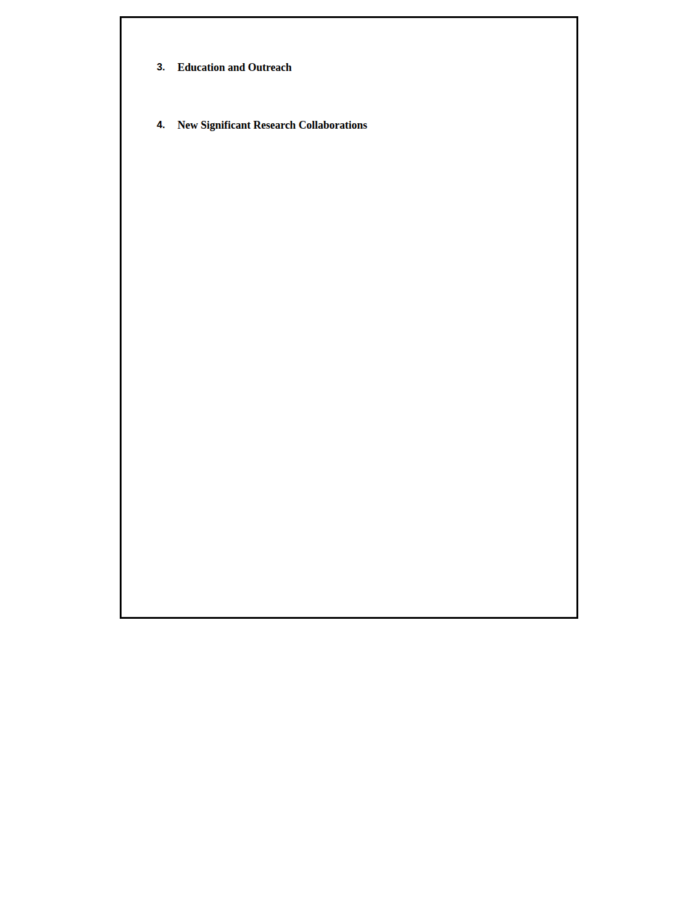3. Education and Outreach
4. New Significant Research Collaborations